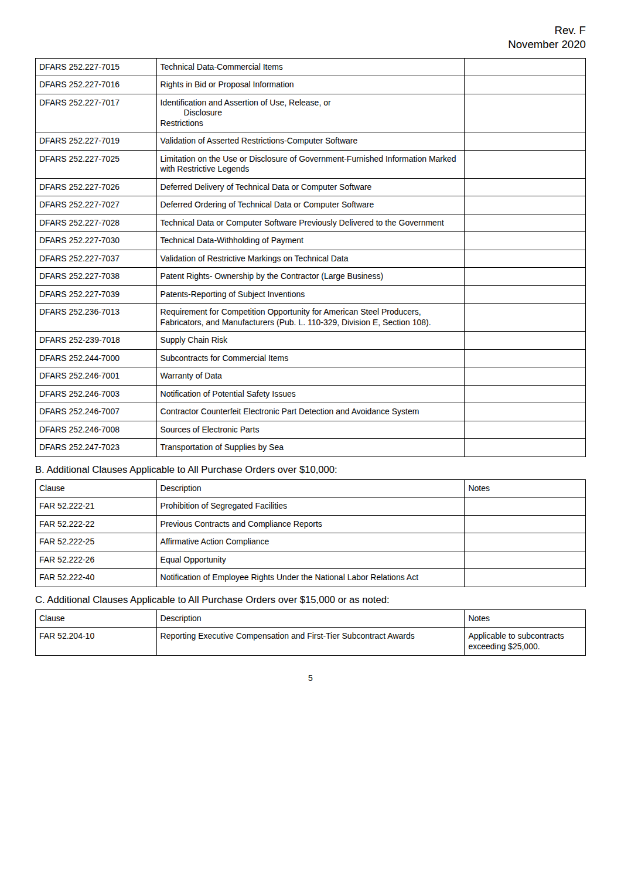Rev. F
November 2020
| DFARS 252.227-7015 | Technical Data-Commercial Items | |
| DFARS 252.227-7016 | Rights in Bid or Proposal Information | |
| DFARS 252.227-7017 | Identification and Assertion of Use, Release, or Disclosure Restrictions | |
| DFARS 252.227-7019 | Validation of Asserted Restrictions-Computer Software | |
| DFARS 252.227-7025 | Limitation on the Use or Disclosure of Government-Furnished Information Marked with Restrictive Legends | |
| DFARS 252.227-7026 | Deferred Delivery of Technical Data or Computer Software | |
| DFARS 252.227-7027 | Deferred Ordering of Technical Data or Computer Software | |
| DFARS 252.227-7028 | Technical Data or Computer Software Previously Delivered to the Government | |
| DFARS 252.227-7030 | Technical Data-Withholding of Payment | |
| DFARS 252.227-7037 | Validation of Restrictive Markings on Technical Data | |
| DFARS 252.227-7038 | Patent Rights- Ownership by the Contractor (Large Business) | |
| DFARS 252.227-7039 | Patents-Reporting of Subject Inventions | |
| DFARS 252.236-7013 | Requirement for Competition Opportunity for American Steel Producers, Fabricators, and Manufacturers (Pub. L. 110-329, Division E, Section 108). | |
| DFARS 252-239-7018 | Supply Chain Risk | |
| DFARS 252.244-7000 | Subcontracts for Commercial Items | |
| DFARS 252.246-7001 | Warranty of Data | |
| DFARS 252.246-7003 | Notification of Potential Safety Issues | |
| DFARS 252.246-7007 | Contractor Counterfeit Electronic Part Detection and Avoidance System | |
| DFARS 252.246-7008 | Sources of Electronic Parts | |
| DFARS 252.247-7023 | Transportation of Supplies by Sea | |
B. Additional Clauses Applicable to All Purchase Orders over $10,000:
| Clause | Description | Notes |
| FAR 52.222-21 | Prohibition of Segregated Facilities | |
| FAR 52.222-22 | Previous Contracts and Compliance Reports | |
| FAR 52.222-25 | Affirmative Action Compliance | |
| FAR 52.222-26 | Equal Opportunity | |
| FAR 52.222-40 | Notification of Employee Rights Under the National Labor Relations Act | |
C. Additional Clauses Applicable to All Purchase Orders over $15,000 or as noted:
| Clause | Description | Notes |
| FAR 52.204-10 | Reporting Executive Compensation and First-Tier Subcontract Awards | Applicable to subcontracts exceeding $25,000. |
5